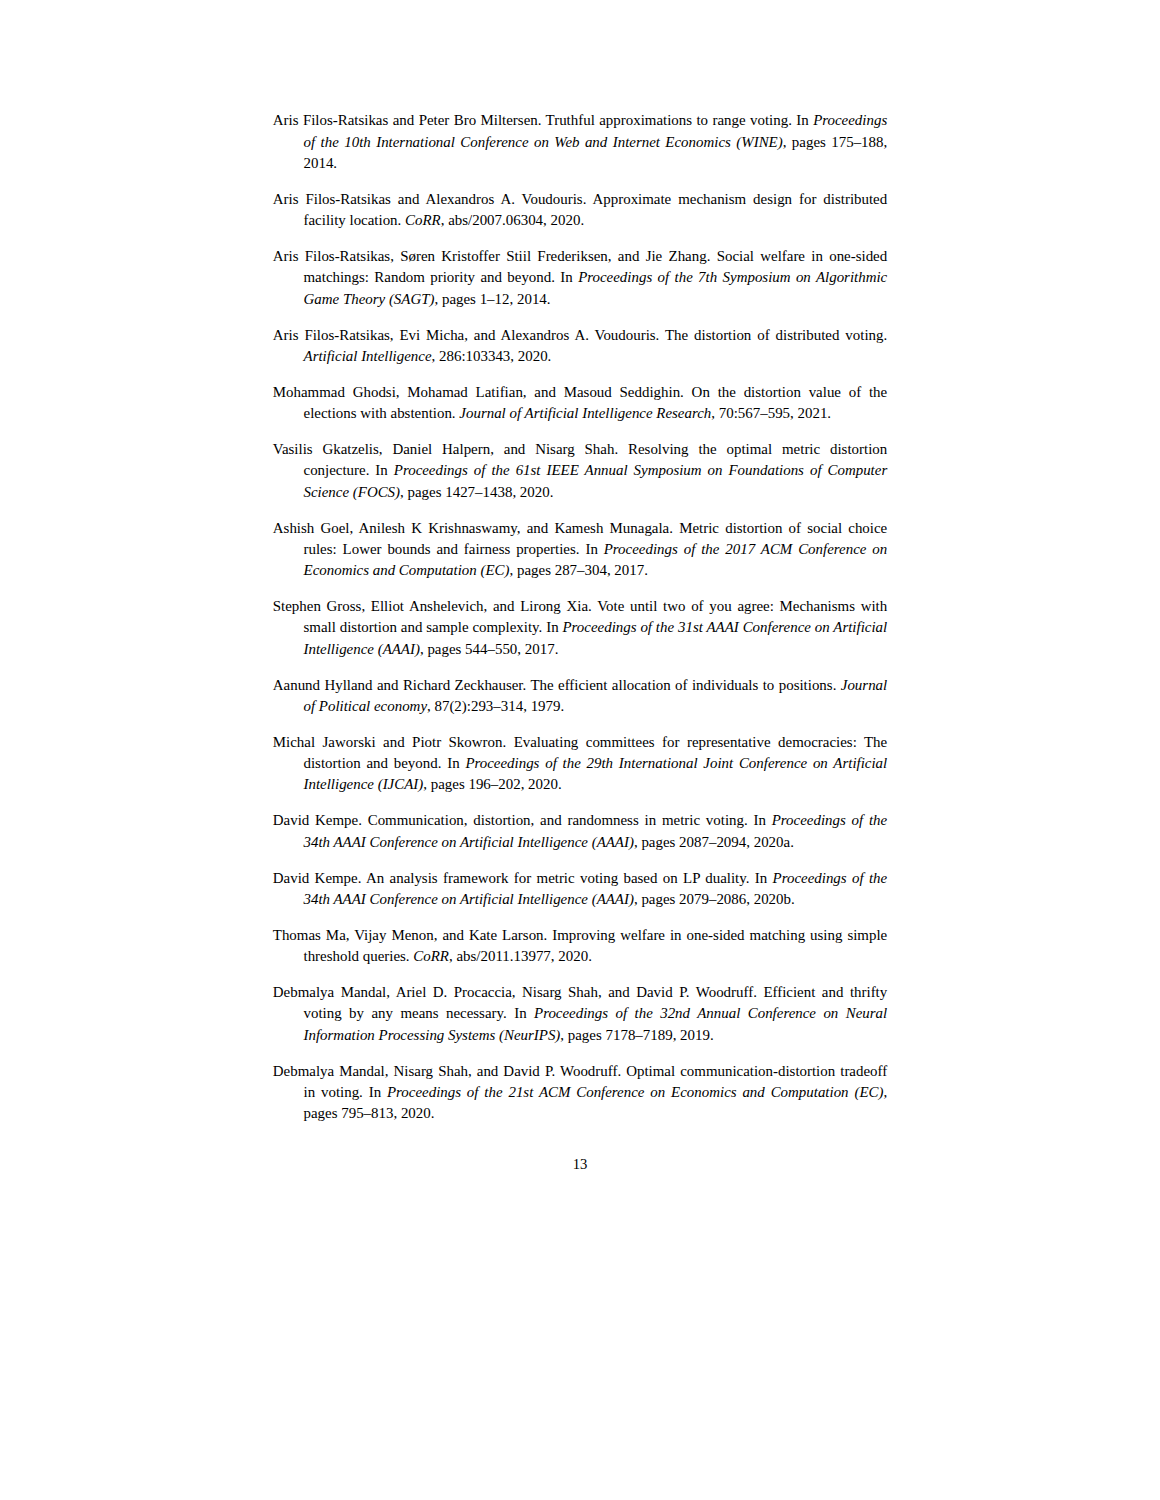Aris Filos-Ratsikas and Peter Bro Miltersen. Truthful approximations to range voting. In Proceedings of the 10th International Conference on Web and Internet Economics (WINE), pages 175–188, 2014.
Aris Filos-Ratsikas and Alexandros A. Voudouris. Approximate mechanism design for distributed facility location. CoRR, abs/2007.06304, 2020.
Aris Filos-Ratsikas, Søren Kristoffer Stiil Frederiksen, and Jie Zhang. Social welfare in one-sided matchings: Random priority and beyond. In Proceedings of the 7th Symposium on Algorithmic Game Theory (SAGT), pages 1–12, 2014.
Aris Filos-Ratsikas, Evi Micha, and Alexandros A. Voudouris. The distortion of distributed voting. Artificial Intelligence, 286:103343, 2020.
Mohammad Ghodsi, Mohamad Latifian, and Masoud Seddighin. On the distortion value of the elections with abstention. Journal of Artificial Intelligence Research, 70:567–595, 2021.
Vasilis Gkatzelis, Daniel Halpern, and Nisarg Shah. Resolving the optimal metric distortion conjecture. In Proceedings of the 61st IEEE Annual Symposium on Foundations of Computer Science (FOCS), pages 1427–1438, 2020.
Ashish Goel, Anilesh K Krishnaswamy, and Kamesh Munagala. Metric distortion of social choice rules: Lower bounds and fairness properties. In Proceedings of the 2017 ACM Conference on Economics and Computation (EC), pages 287–304, 2017.
Stephen Gross, Elliot Anshelevich, and Lirong Xia. Vote until two of you agree: Mechanisms with small distortion and sample complexity. In Proceedings of the 31st AAAI Conference on Artificial Intelligence (AAAI), pages 544–550, 2017.
Aanund Hylland and Richard Zeckhauser. The efficient allocation of individuals to positions. Journal of Political economy, 87(2):293–314, 1979.
Michal Jaworski and Piotr Skowron. Evaluating committees for representative democracies: The distortion and beyond. In Proceedings of the 29th International Joint Conference on Artificial Intelligence (IJCAI), pages 196–202, 2020.
David Kempe. Communication, distortion, and randomness in metric voting. In Proceedings of the 34th AAAI Conference on Artificial Intelligence (AAAI), pages 2087–2094, 2020a.
David Kempe. An analysis framework for metric voting based on LP duality. In Proceedings of the 34th AAAI Conference on Artificial Intelligence (AAAI), pages 2079–2086, 2020b.
Thomas Ma, Vijay Menon, and Kate Larson. Improving welfare in one-sided matching using simple threshold queries. CoRR, abs/2011.13977, 2020.
Debmalya Mandal, Ariel D. Procaccia, Nisarg Shah, and David P. Woodruff. Efficient and thrifty voting by any means necessary. In Proceedings of the 32nd Annual Conference on Neural Information Processing Systems (NeurIPS), pages 7178–7189, 2019.
Debmalya Mandal, Nisarg Shah, and David P. Woodruff. Optimal communication-distortion tradeoff in voting. In Proceedings of the 21st ACM Conference on Economics and Computation (EC), pages 795–813, 2020.
13